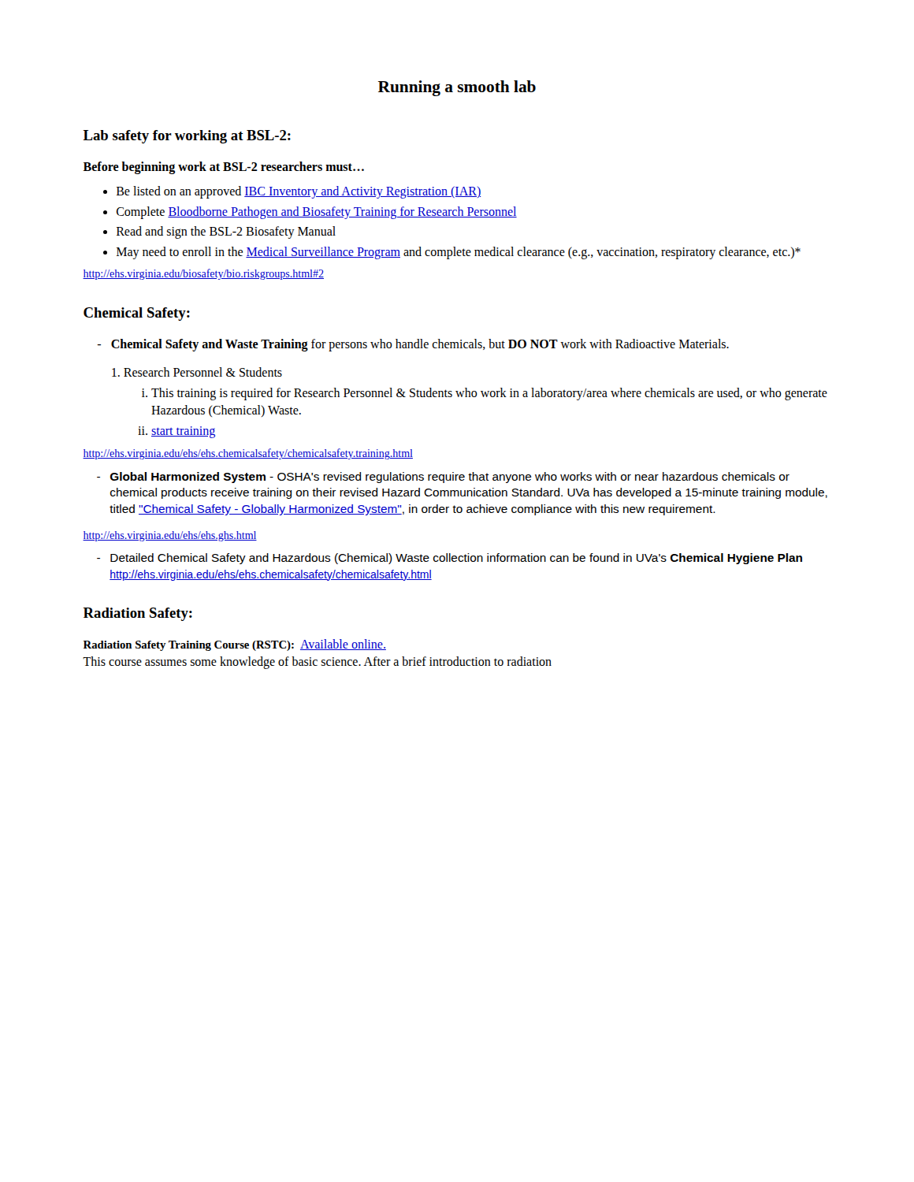Running a smooth lab
Lab safety for working at BSL-2:
Before beginning work at BSL-2 researchers must…
Be listed on an approved IBC Inventory and Activity Registration (IAR)
Complete Bloodborne Pathogen and Biosafety Training for Research Personnel
Read and sign the BSL-2 Biosafety Manual
May need to enroll in the Medical Surveillance Program and complete medical clearance (e.g., vaccination, respiratory clearance, etc.)*
http://ehs.virginia.edu/biosafety/bio.riskgroups.html#2
Chemical Safety:
Chemical Safety and Waste Training for persons who handle chemicals, but DO NOT work with Radioactive Materials.
Research Personnel & Students
This training is required for Research Personnel & Students who work in a laboratory/area where chemicals are used, or who generate Hazardous (Chemical) Waste.
start training
http://ehs.virginia.edu/ehs/ehs.chemicalsafety/chemicalsafety.training.html
Global Harmonized System - OSHA's revised regulations require that anyone who works with or near hazardous chemicals or chemical products receive training on their revised Hazard Communication Standard. UVa has developed a 15-minute training module, titled "Chemical Safety - Globally Harmonized System", in order to achieve compliance with this new requirement.
http://ehs.virginia.edu/ehs/ehs.ghs.html
Detailed Chemical Safety and Hazardous (Chemical) Waste collection information can be found in UVa's Chemical Hygiene Plan
http://ehs.virginia.edu/ehs/ehs.chemicalsafety/chemicalsafety.html
Radiation Safety:
Radiation Safety Training Course (RSTC): Available online.
This course assumes some knowledge of basic science. After a brief introduction to radiation